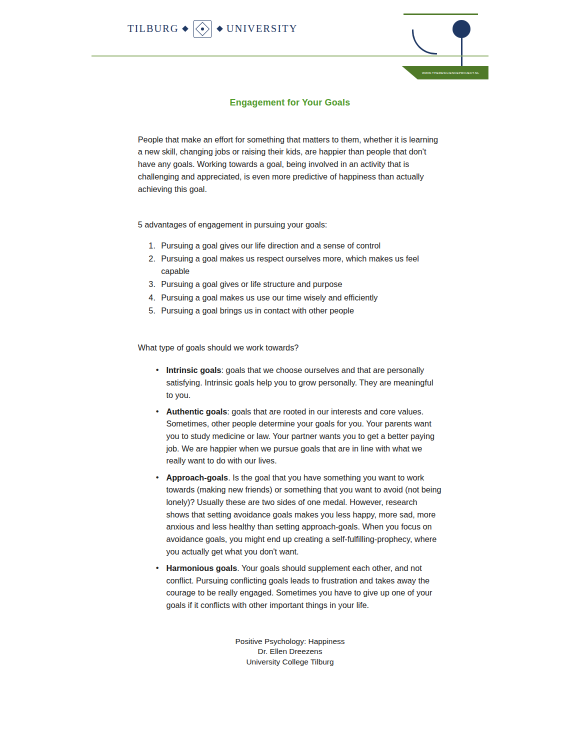TILBURG UNIVERSITY
WWW.THERESILIENCEPROJECT.NL
Engagement for Your Goals
People that make an effort for something that matters to them, whether it is learning a new skill, changing jobs or raising their kids, are happier than people that don't have any goals. Working towards a goal, being involved in an activity that is challenging and appreciated, is even more predictive of happiness than actually achieving this goal.
5 advantages of engagement in pursuing your goals:
Pursuing a goal gives our life direction and a sense of control
Pursuing a goal makes us respect ourselves more, which makes us feel capable
Pursuing a goal gives or life structure and purpose
Pursuing a goal makes us use our time wisely and efficiently
Pursuing a goal brings us in contact with other people
What type of goals should we work towards?
Intrinsic goals: goals that we choose ourselves and that are personally satisfying. Intrinsic goals help you to grow personally. They are meaningful to you.
Authentic goals: goals that are rooted in our interests and core values. Sometimes, other people determine your goals for you. Your parents want you to study medicine or law. Your partner wants you to get a better paying job. We are happier when we pursue goals that are in line with what we really want to do with our lives.
Approach-goals. Is the goal that you have something you want to work towards (making new friends) or something that you want to avoid (not being lonely)? Usually these are two sides of one medal. However, research shows that setting avoidance goals makes you less happy, more sad, more anxious and less healthy than setting approach-goals. When you focus on avoidance goals, you might end up creating a self-fulfilling-prophecy, where you actually get what you don't want.
Harmonious goals. Your goals should supplement each other, and not conflict. Pursuing conflicting goals leads to frustration and takes away the courage to be really engaged. Sometimes you have to give up one of your goals if it conflicts with other important things in your life.
Positive Psychology: Happiness
Dr. Ellen Dreezens
University College Tilburg